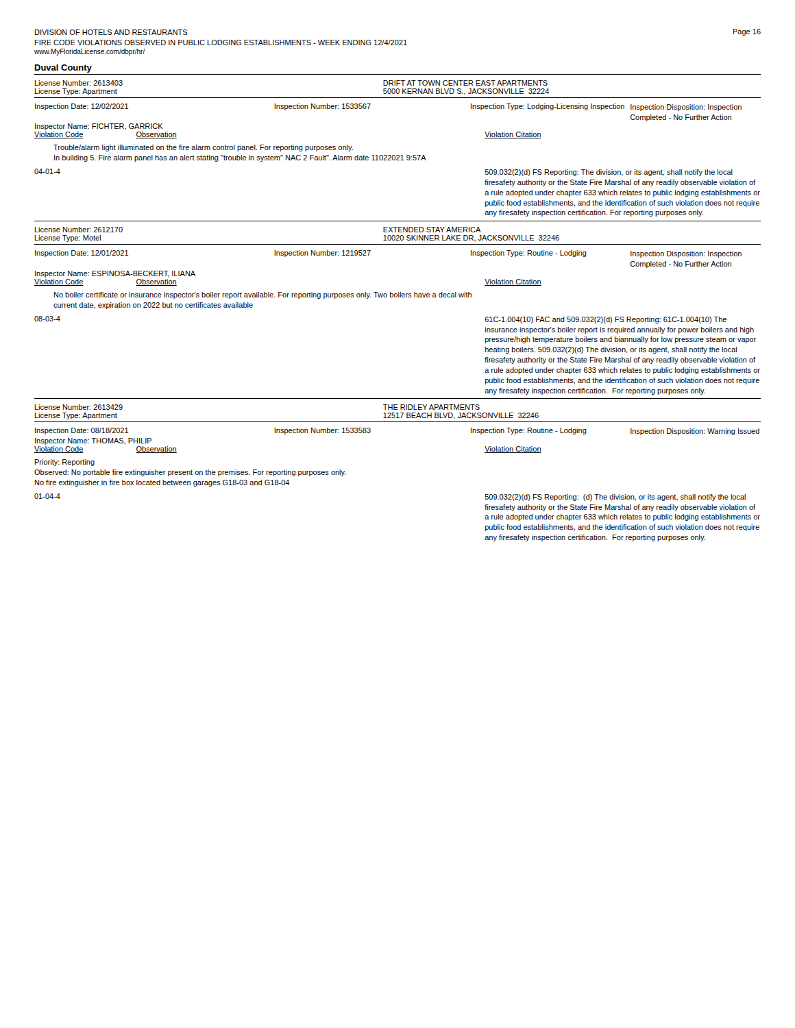Page 16
DIVISION OF HOTELS AND RESTAURANTS
FIRE CODE VIOLATIONS OBSERVED IN PUBLIC LODGING ESTABLISHMENTS - WEEK ENDING 12/4/2021
www.MyFloridaLicense.com/dbpr/hr/
Duval County
| License Number: 2613403 | DRIFT AT TOWN CENTER EAST APARTMENTS |
| License Type: Apartment | 5000 KERNAN BLVD S., JACKSONVILLE 32224 |
| Inspection Date: 12/02/2021 | Inspection Number: 1533567 | Inspection Type: Lodging-Licensing Inspection | Inspection Disposition: Inspection Completed - No Further Action |
| Inspector Name: FICHTER, GARRICK | |
| Violation Code | Observation | Violation Citation |
| Trouble/alarm light illuminated on the fire alarm control panel. For reporting purposes only. In building 5. Fire alarm panel has an alert stating "trouble in system" NAC 2 Fault". Alarm date 11022021 9:57A | |
| 04-01-4 | 509.032(2)(d) FS Reporting: The division, or its agent, shall notify the local firesafety authority or the State Fire Marshal of any readily observable violation of a rule adopted under chapter 633 which relates to public lodging establishments or public food establishments, and the identification of such violation does not require any firesafety inspection certification. For reporting purposes only. |
| License Number: 2612170 | EXTENDED STAY AMERICA |
| License Type: Motel | 10020 SKINNER LAKE DR, JACKSONVILLE 32246 |
| Inspection Date: 12/01/2021 | Inspection Number: 1219527 | Inspection Type: Routine - Lodging | Inspection Disposition: Inspection Completed - No Further Action |
| Inspector Name: ESPINOSA-BECKERT, ILIANA | |
| Violation Code | Observation | Violation Citation |
| No boiler certificate or insurance inspector's boiler report available. For reporting purposes only. Two boilers have a decal with current date, expiration on 2022 but no certificates available | |
| 08-03-4 | 61C-1.004(10) FAC and 509.032(2)(d) FS Reporting: 61C-1.004(10) The insurance inspector's boiler report is required annually for power boilers and high pressure/high temperature boilers and biannually for low pressure steam or vapor heating boilers. 509.032(2)(d) The division, or its agent, shall notify the local firesafety authority or the State Fire Marshal of any readily observable violation of a rule adopted under chapter 633 which relates to public lodging establishments or public food establishments, and the identification of such violation does not require any firesafety inspection certification. For reporting purposes only. |
| License Number: 2613429 | THE RIDLEY APARTMENTS |
| License Type: Apartment | 12517 BEACH BLVD, JACKSONVILLE 32246 |
| Inspection Date: 08/18/2021 | Inspection Number: 1533583 | Inspection Type: Routine - Lodging | Inspection Disposition: Warning Issued |
| Inspector Name: THOMAS, PHILIP | |
| Violation Code | Observation | Violation Citation |
| Priority: Reporting Observed: No portable fire extinguisher present on the premises. For reporting purposes only. No fire extinguisher in fire box located between garages G18-03 and G18-04 | |
| 01-04-4 | 509.032(2)(d) FS Reporting: (d) The division, or its agent, shall notify the local firesafety authority or the State Fire Marshal of any readily observable violation of a rule adopted under chapter 633 which relates to public lodging establishments or public food establishments, and the identification of such violation does not require any firesafety inspection certification. For reporting purposes only. |